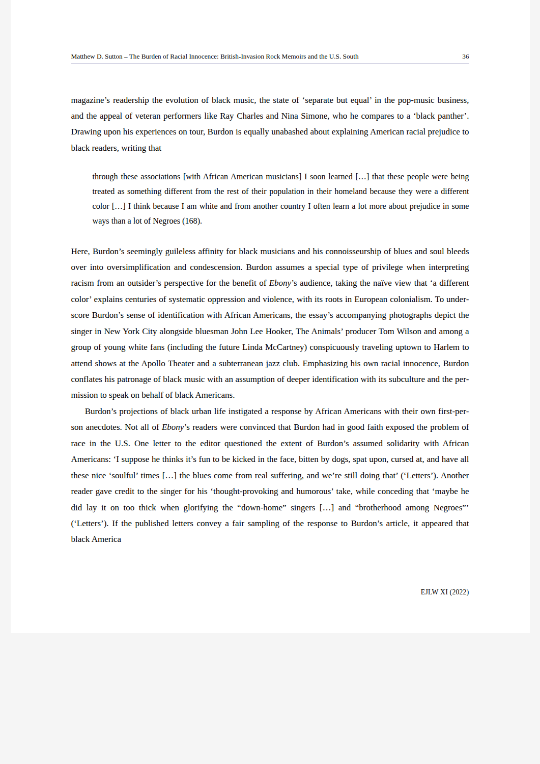Matthew D. Sutton – The Burden of Racial Innocence: British-Invasion Rock Memoirs and the U.S. South 36
magazine’s readership the evolution of black music, the state of ‘separate but equal’ in the pop-music business, and the appeal of veteran performers like Ray Charles and Nina Simone, who he compares to a ‘black panther’. Drawing upon his experiences on tour, Burdon is equally unabashed about explaining American racial prejudice to black readers, writing that
through these associations [with African American musicians] I soon learned […] that these people were being treated as something different from the rest of their population in their homeland because they were a different color […] I think because I am white and from another country I often learn a lot more about prejudice in some ways than a lot of Negroes (168).
Here, Burdon’s seemingly guileless affinity for black musicians and his connoisseurship of blues and soul bleeds over into oversimplification and condescension. Burdon assumes a special type of privilege when interpreting racism from an outsider’s perspective for the benefit of Ebony’s audience, taking the naïve view that ‘a different color’ explains centuries of systematic oppression and violence, with its roots in European colonialism. To underscore Burdon’s sense of identification with African Americans, the essay’s accompanying photographs depict the singer in New York City alongside bluesman John Lee Hooker, The Animals’ producer Tom Wilson and among a group of young white fans (including the future Linda McCartney) conspicuously traveling uptown to Harlem to attend shows at the Apollo Theater and a subterranean jazz club. Emphasizing his own racial innocence, Burdon conflates his patronage of black music with an assumption of deeper identification with its subculture and the permission to speak on behalf of black Americans.
Burdon’s projections of black urban life instigated a response by African Americans with their own first-person anecdotes. Not all of Ebony’s readers were convinced that Burdon had in good faith exposed the problem of race in the U.S. One letter to the editor questioned the extent of Burdon’s assumed solidarity with African Americans: ‘I suppose he thinks it’s fun to be kicked in the face, bitten by dogs, spat upon, cursed at, and have all these nice ‘soulful’ times […] the blues come from real suffering, and we’re still doing that’ (‘Letters’). Another reader gave credit to the singer for his ‘thought-provoking and humorous’ take, while conceding that ‘maybe he did lay it on too thick when glorifying the “down-home” singers […] and “brotherhood among Negroes”’ (‘Letters’). If the published letters convey a fair sampling of the response to Burdon’s article, it appeared that black America
EJLW XI (2022)